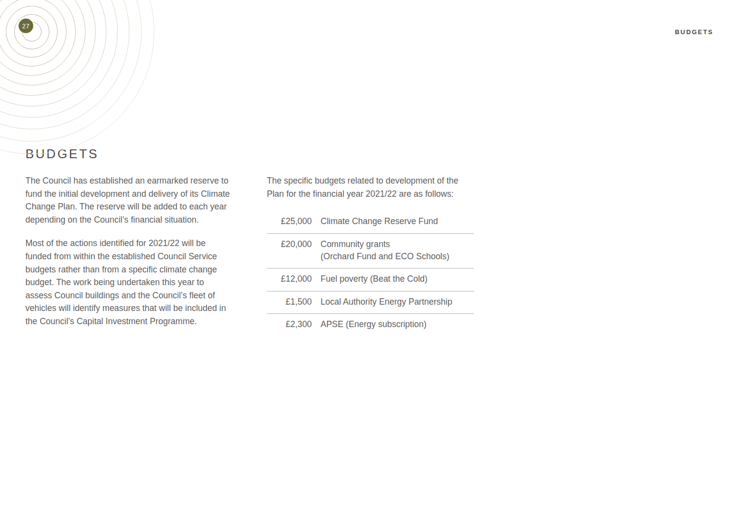27
Budgets
Budgets
The Council has established an earmarked reserve to fund the initial development and delivery of its Climate Change Plan. The reserve will be added to each year depending on the Council’s financial situation.
Most of the actions identified for 2021/22 will be funded from within the established Council Service budgets rather than from a specific climate change budget. The work being undertaken this year to assess Council buildings and the Council’s fleet of vehicles will identify measures that will be included in the Council’s Capital Investment Programme.
The specific budgets related to development of the Plan for the financial year 2021/22 are as follows:
| £25,000 | Climate Change Reserve Fund |
| £20,000 | Community grants (Orchard Fund and ECO Schools) |
| £12,000 | Fuel poverty (Beat the Cold) |
| £1,500 | Local Authority Energy Partnership |
| £2,300 | APSE (Energy subscription) |